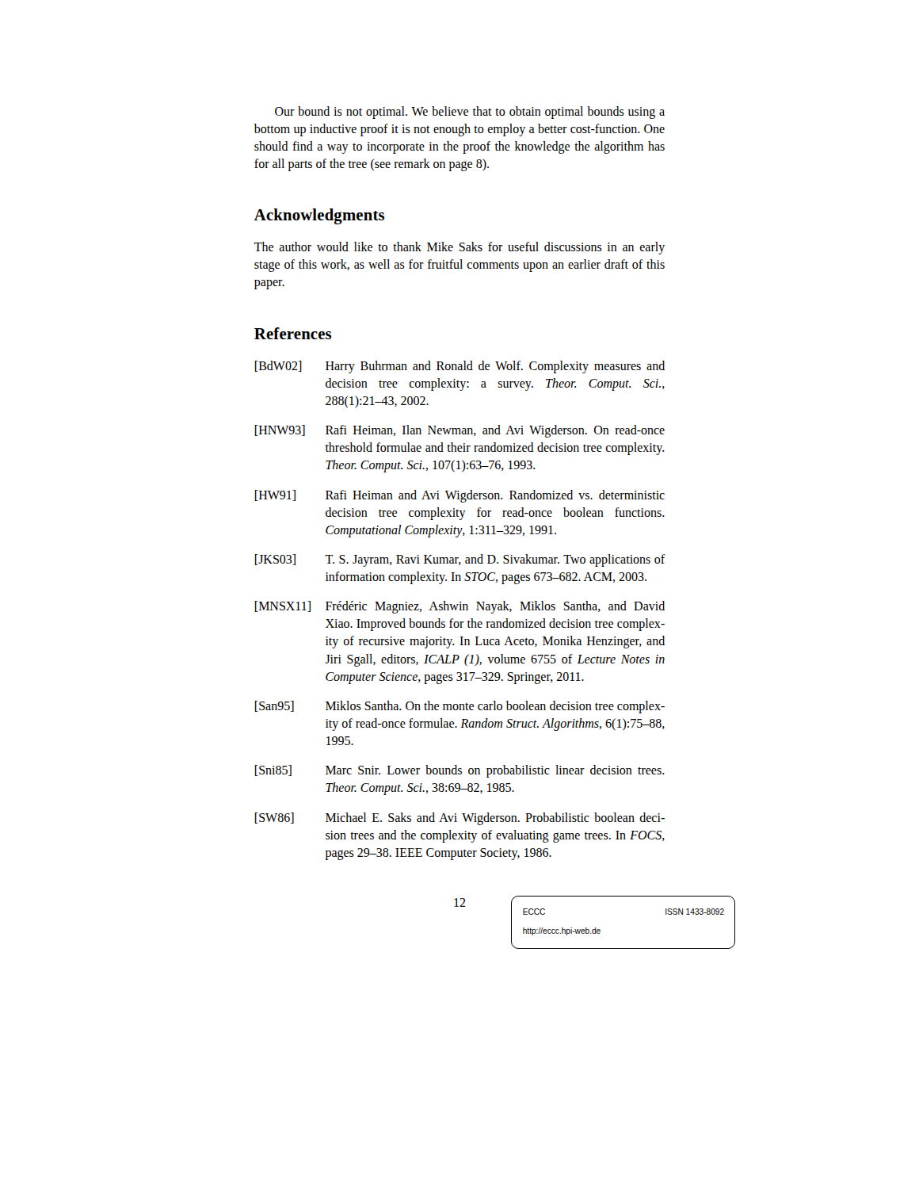Our bound is not optimal. We believe that to obtain optimal bounds using a bottom up inductive proof it is not enough to employ a better cost-function. One should find a way to incorporate in the proof the knowledge the algorithm has for all parts of the tree (see remark on page 8).
Acknowledgments
The author would like to thank Mike Saks for useful discussions in an early stage of this work, as well as for fruitful comments upon an earlier draft of this paper.
References
[BdW02]
Harry Buhrman and Ronald de Wolf. Complexity measures and decision tree complexity: a survey. Theor. Comput. Sci., 288(1):21–43, 2002.
[HNW93]
Rafi Heiman, Ilan Newman, and Avi Wigderson. On read-once threshold formulae and their randomized decision tree complexity. Theor. Comput. Sci., 107(1):63–76, 1993.
[HW91]
Rafi Heiman and Avi Wigderson. Randomized vs. deterministic decision tree complexity for read-once boolean functions. Computational Complexity, 1:311–329, 1991.
[JKS03]
T. S. Jayram, Ravi Kumar, and D. Sivakumar. Two applications of information complexity. In STOC, pages 673–682. ACM, 2003.
[MNSX11]
Frédéric Magniez, Ashwin Nayak, Miklos Santha, and David Xiao. Improved bounds for the randomized decision tree complexity of recursive majority. In Luca Aceto, Monika Henzinger, and Jiri Sgall, editors, ICALP (1), volume 6755 of Lecture Notes in Computer Science, pages 317–329. Springer, 2011.
[San95]
Miklos Santha. On the monte carlo boolean decision tree complexity of read-once formulae. Random Struct. Algorithms, 6(1):75–88, 1995.
[Sni85]
Marc Snir. Lower bounds on probabilistic linear decision trees. Theor. Comput. Sci., 38:69–82, 1985.
[SW86]
Michael E. Saks and Avi Wigderson. Probabilistic boolean decision trees and the complexity of evaluating game trees. In FOCS, pages 29–38. IEEE Computer Society, 1986.
12
ECCC ISSN 1433-8092
http://eccc.hpi-web.de